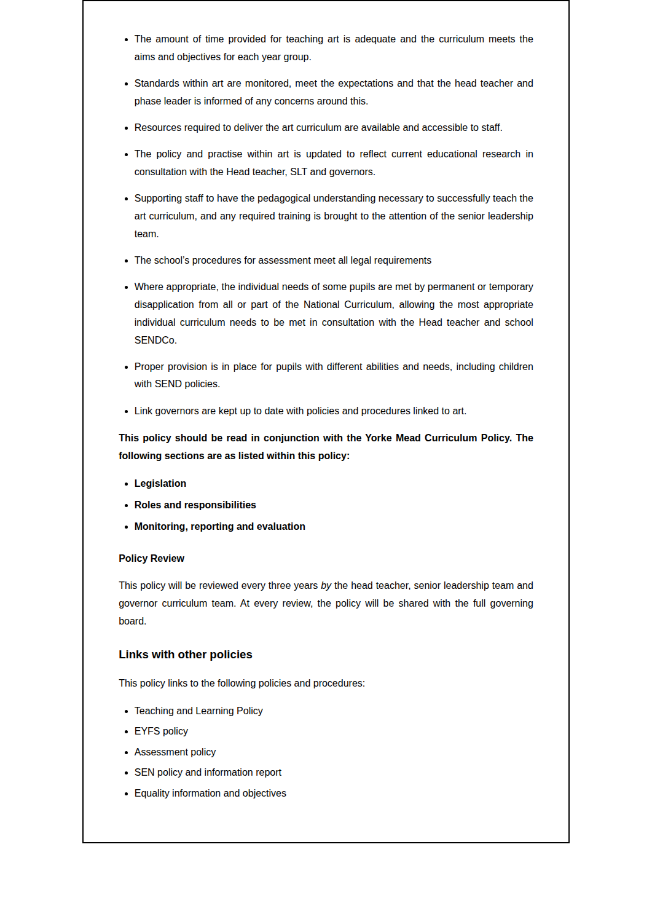The amount of time provided for teaching art is adequate and the curriculum meets the aims and objectives for each year group.
Standards within art are monitored, meet the expectations and that the head teacher and phase leader is informed of any concerns around this.
Resources required to deliver the art curriculum are available and accessible to staff.
The policy and practise within art is updated to reflect current educational research in consultation with the Head teacher, SLT and governors.
Supporting staff to have the pedagogical understanding necessary to successfully teach the art curriculum, and any required training is brought to the attention of the senior leadership team.
The school’s procedures for assessment meet all legal requirements
Where appropriate, the individual needs of some pupils are met by permanent or temporary disapplication from all or part of the National Curriculum, allowing the most appropriate individual curriculum needs to be met in consultation with the Head teacher and school SENDCo.
Proper provision is in place for pupils with different abilities and needs, including children with SEND policies.
Link governors are kept up to date with policies and procedures linked to art.
This policy should be read in conjunction with the Yorke Mead Curriculum Policy. The following sections are as listed within this policy:
Legislation
Roles and responsibilities
Monitoring, reporting and evaluation
Policy Review
This policy will be reviewed every three years by the head teacher, senior leadership team and governor curriculum team. At every review, the policy will be shared with the full governing board.
Links with other policies
This policy links to the following policies and procedures:
Teaching and Learning Policy
EYFS policy
Assessment policy
SEN policy and information report
Equality information and objectives